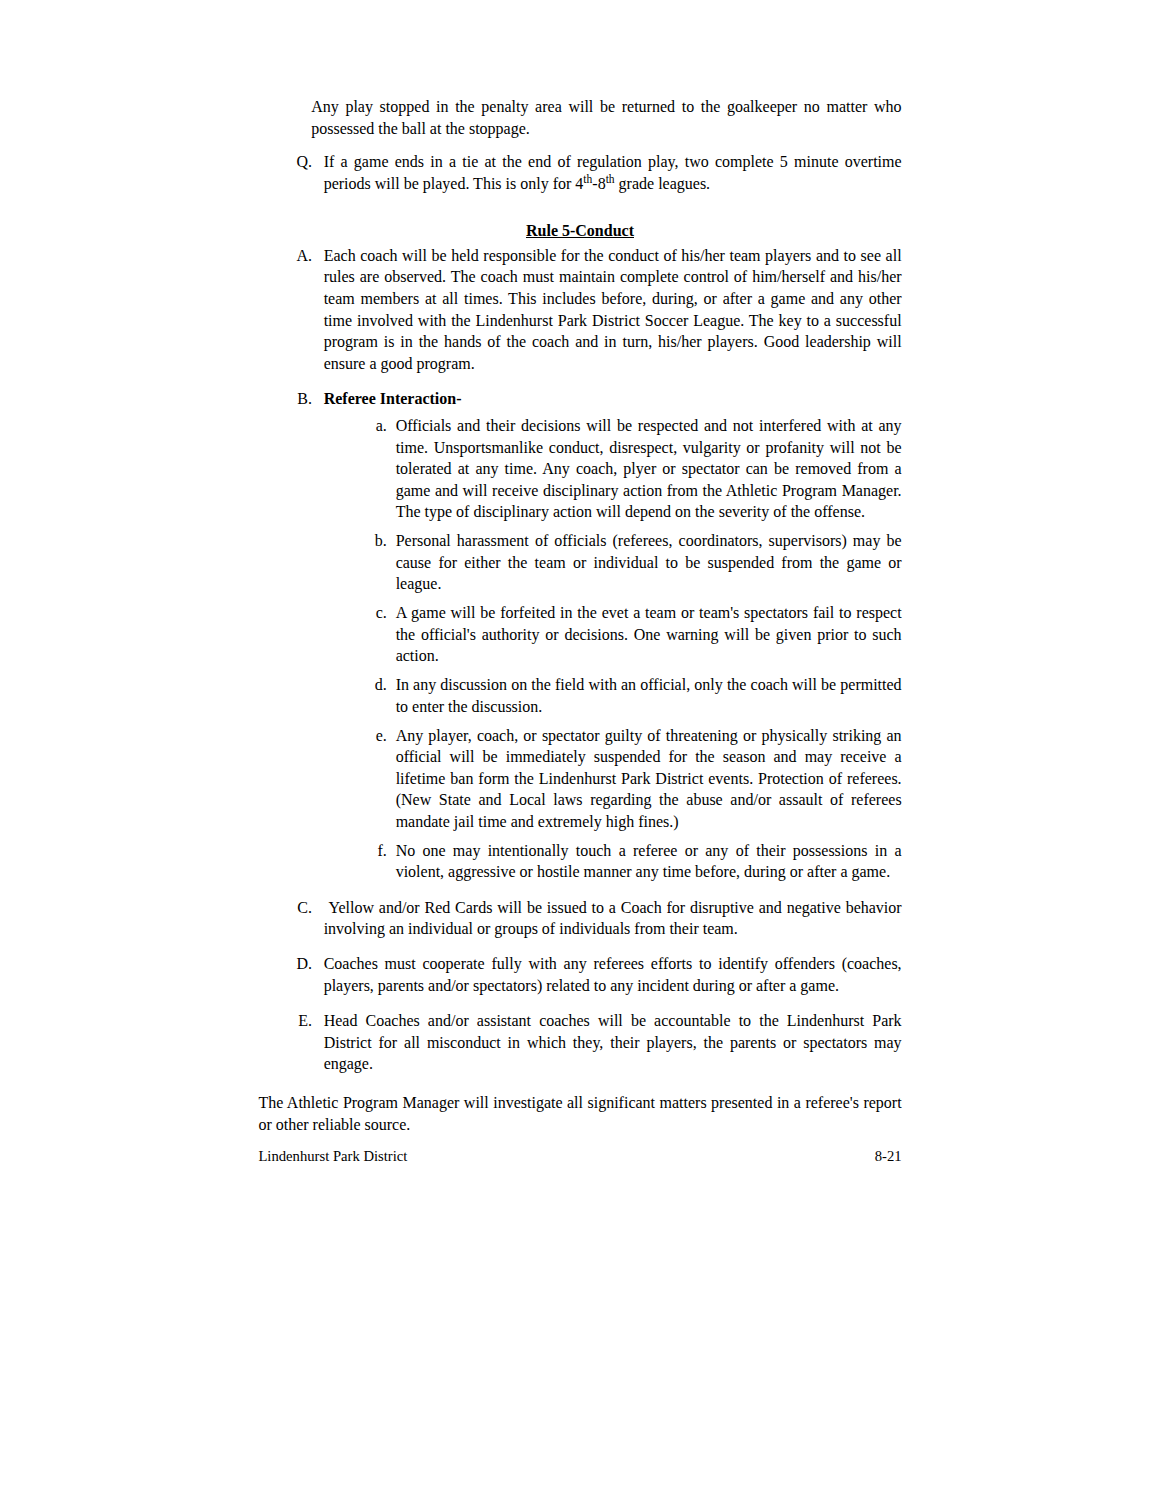Any play stopped in the penalty area will be returned to the goalkeeper no matter who possessed the ball at the stoppage.
If a game ends in a tie at the end of regulation play, two complete 5 minute overtime periods will be played. This is only for 4th-8th grade leagues.
Rule 5-Conduct
Each coach will be held responsible for the conduct of his/her team players and to see all rules are observed. The coach must maintain complete control of him/herself and his/her team members at all times. This includes before, during, or after a game and any other time involved with the Lindenhurst Park District Soccer League. The key to a successful program is in the hands of the coach and in turn, his/her players. Good leadership will ensure a good program.
Referee Interaction-
Officials and their decisions will be respected and not interfered with at any time. Unsportsmanlike conduct, disrespect, vulgarity or profanity will not be tolerated at any time. Any coach, plyer or spectator can be removed from a game and will receive disciplinary action from the Athletic Program Manager. The type of disciplinary action will depend on the severity of the offense.
Personal harassment of officials (referees, coordinators, supervisors) may be cause for either the team or individual to be suspended from the game or league.
A game will be forfeited in the evet a team or team's spectators fail to respect the official's authority or decisions. One warning will be given prior to such action.
In any discussion on the field with an official, only the coach will be permitted to enter the discussion.
Any player, coach, or spectator guilty of threatening or physically striking an official will be immediately suspended for the season and may receive a lifetime ban form the Lindenhurst Park District events. Protection of referees. (New State and Local laws regarding the abuse and/or assault of referees mandate jail time and extremely high fines.)
No one may intentionally touch a referee or any of their possessions in a violent, aggressive or hostile manner any time before, during or after a game.
Yellow and/or Red Cards will be issued to a Coach for disruptive and negative behavior involving an individual or groups of individuals from their team.
Coaches must cooperate fully with any referees efforts to identify offenders (coaches, players, parents and/or spectators) related to any incident during or after a game.
Head Coaches and/or assistant coaches will be accountable to the Lindenhurst Park District for all misconduct in which they, their players, the parents or spectators may engage.
The Athletic Program Manager will investigate all significant matters presented in a referee's report or other reliable source.
Lindenhurst Park District 8-21